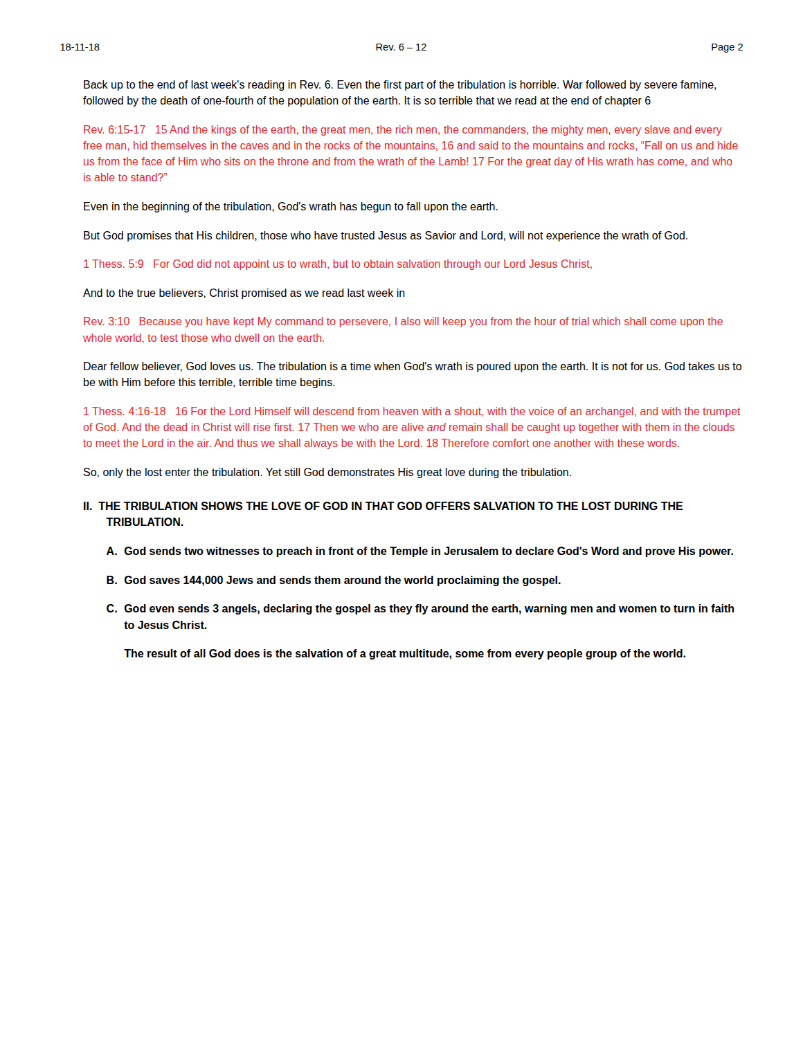18-11-18
Rev. 6 – 12
Page 2
Back up to the end of last week's reading in Rev. 6. Even the first part of the tribulation is horrible. War followed by severe famine, followed by the death of one-fourth of the population of the earth. It is so terrible that we read at the end of chapter 6
Rev. 6:15-17 15 And the kings of the earth, the great men, the rich men, the commanders, the mighty men, every slave and every free man, hid themselves in the caves and in the rocks of the mountains, 16 and said to the mountains and rocks, “Fall on us and hide us from the face of Him who sits on the throne and from the wrath of the Lamb! 17 For the great day of His wrath has come, and who is able to stand?”
Even in the beginning of the tribulation, God's wrath has begun to fall upon the earth.
But God promises that His children, those who have trusted Jesus as Savior and Lord, will not experience the wrath of God.
1 Thess. 5:9 For God did not appoint us to wrath, but to obtain salvation through our Lord Jesus Christ,
And to the true believers, Christ promised as we read last week in
Rev. 3:10 Because you have kept My command to persevere, I also will keep you from the hour of trial which shall come upon the whole world, to test those who dwell on the earth.
Dear fellow believer, God loves us. The tribulation is a time when God's wrath is poured upon the earth. It is not for us. God takes us to be with Him before this terrible, terrible time begins.
1 Thess. 4:16-18 16 For the Lord Himself will descend from heaven with a shout, with the voice of an archangel, and with the trumpet of God. And the dead in Christ will rise first. 17 Then we who are alive and remain shall be caught up together with them in the clouds to meet the Lord in the air. And thus we shall always be with the Lord. 18 Therefore comfort one another with these words.
So, only the lost enter the tribulation. Yet still God demonstrates His great love during the tribulation.
II. THE TRIBULATION SHOWS THE LOVE OF GOD IN THAT GOD OFFERS SALVATION TO THE LOST DURING THE TRIBULATION.
A. God sends two witnesses to preach in front of the Temple in Jerusalem to declare God's Word and prove His power.
B. God saves 144,000 Jews and sends them around the world proclaiming the gospel.
C. God even sends 3 angels, declaring the gospel as they fly around the earth, warning men and women to turn in faith to Jesus Christ.
The result of all God does is the salvation of a great multitude, some from every people group of the world.